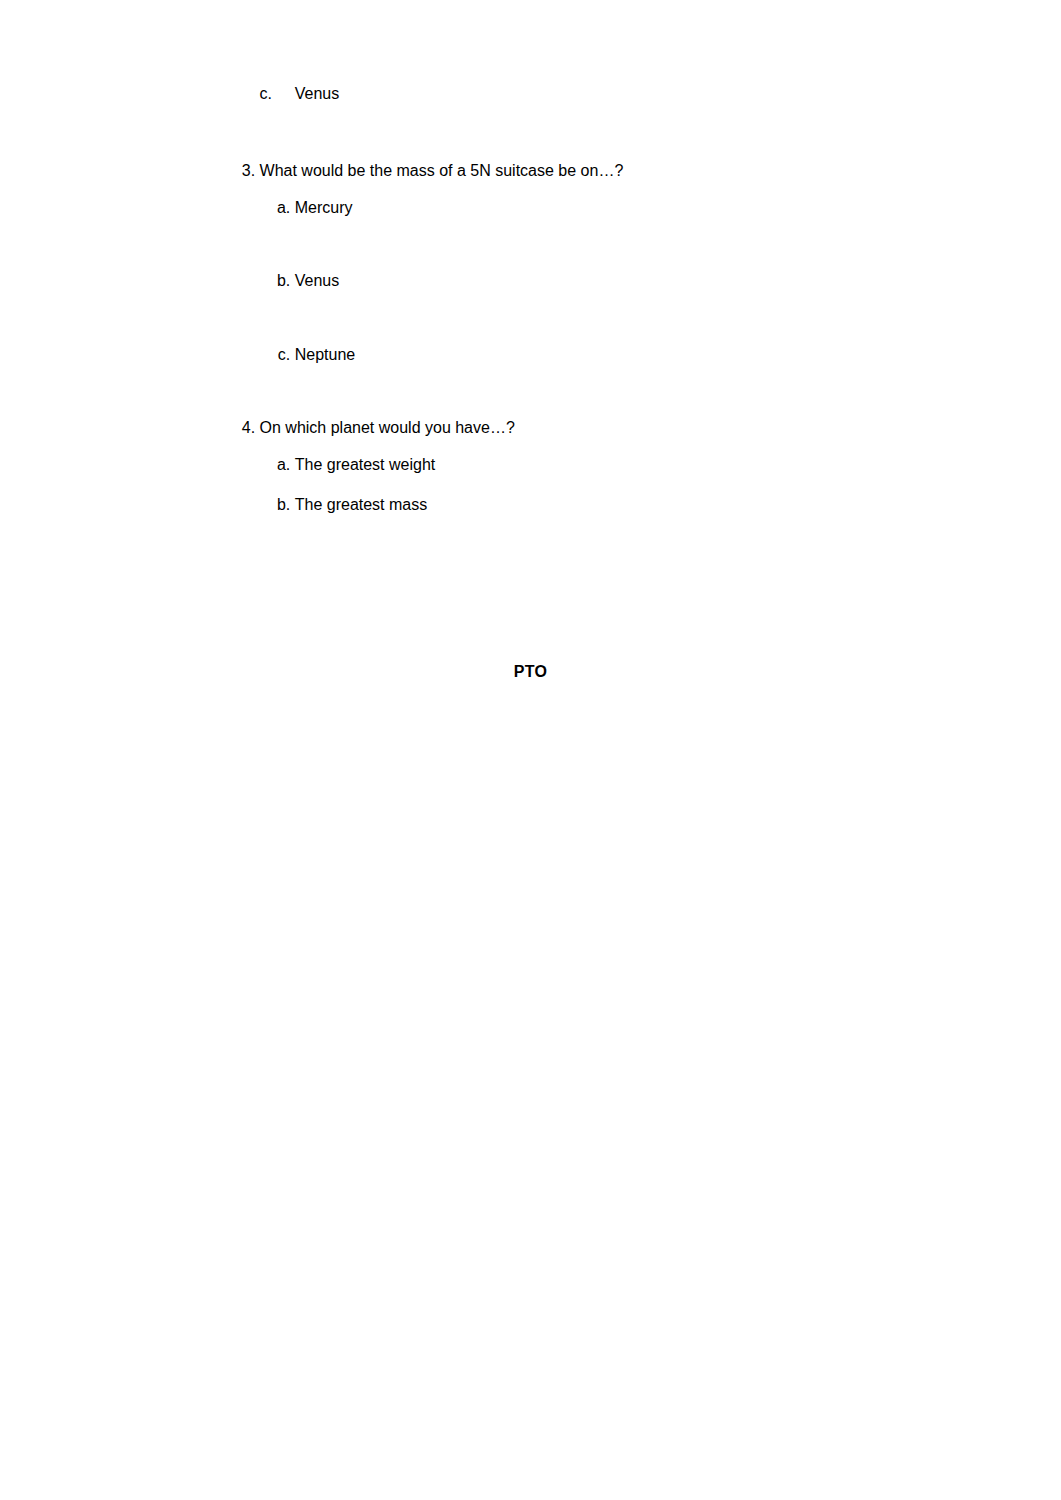c. Venus
What would be the mass of a 5N suitcase be on…?
Mercury
Venus
Neptune
On which planet would you have…?
The greatest weight
The greatest mass
PTO